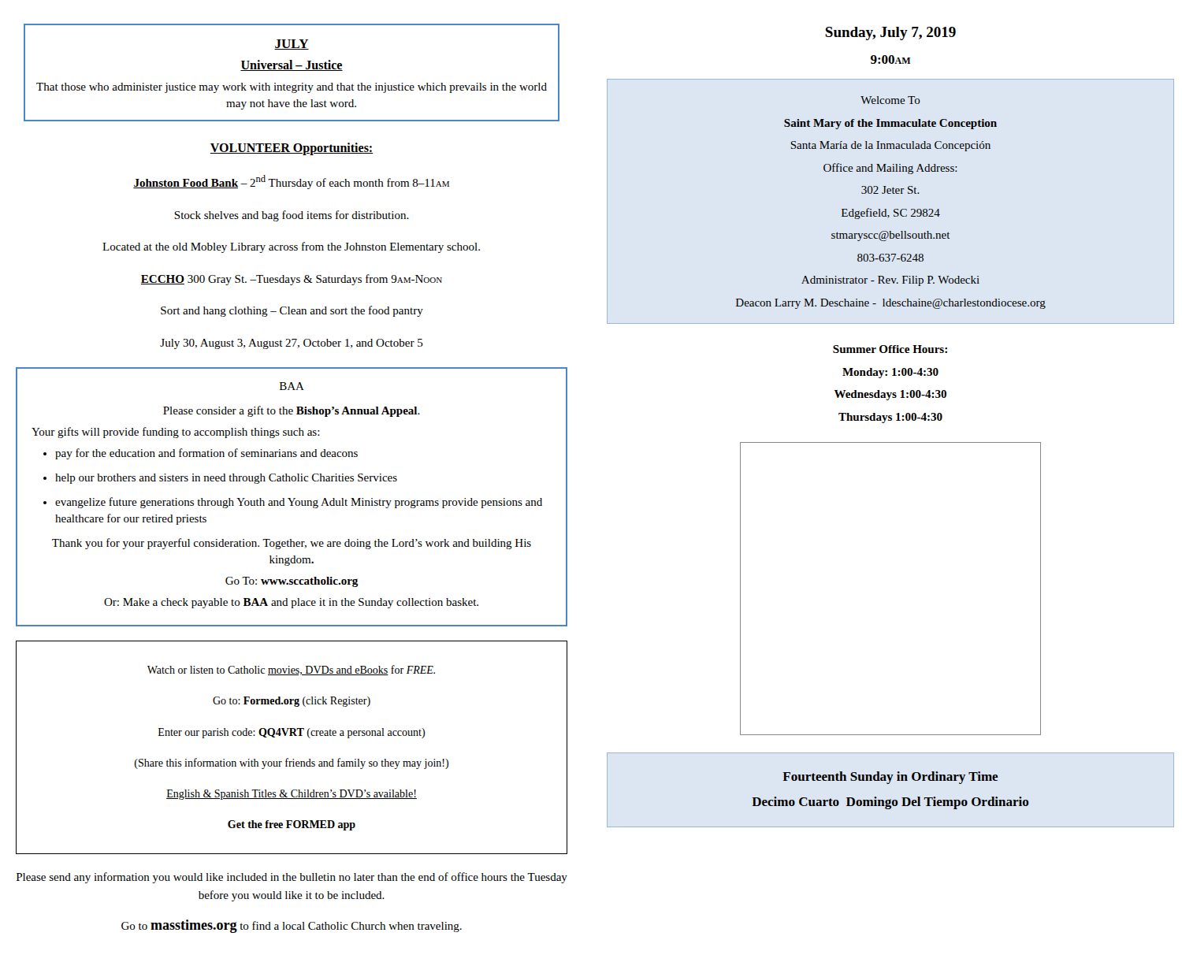JULY
Universal – Justice
That those who administer justice may work with integrity and that the injustice which prevails in the world may not have the last word.
VOLUNTEER Opportunities:
Johnston Food Bank – 2nd Thursday of each month from 8–11am
Stock shelves and bag food items for distribution.
Located at the old Mobley Library across from the Johnston Elementary school.
ECCHO 300 Gray St. –Tuesdays & Saturdays from 9am-Noon
Sort and hang clothing – Clean and sort the food pantry
July 30, August 3, August 27, October 1, and October 5
BAA
Please consider a gift to the Bishop’s Annual Appeal.
Your gifts will provide funding to accomplish things such as:
pay for the education and formation of seminarians and deacons
help our brothers and sisters in need through Catholic Charities Services
evangelize future generations through Youth and Young Adult Ministry programs provide pensions and healthcare for our retired priests
Thank you for your prayerful consideration. Together, we are doing the Lord’s work and building His kingdom.
Go To: www.sccatholic.org
Or: Make a check payable to BAA and place it in the Sunday collection basket.
Watch or listen to Catholic movies, DVDs and eBooks for FREE.
Go to: Formed.org (click Register)
Enter our parish code: QQ4VRT (create a personal account)
(Share this information with your friends and family so they may join!)
English & Spanish Titles & Children’s DVD’s available!
Get the free FORMED app
Please send any information you would like included in the bulletin no later than the end of office hours the Tuesday before you would like it to be included.
Go to masstimes.org to find a local Catholic Church when traveling.
Sunday, July 7, 2019
9:00am
Welcome To
Saint Mary of the Immaculate Conception
Santa María de la Inmaculada Concepción
Office and Mailing Address:
302 Jeter St.
Edgefield, SC 29824
stmaryscc@bellsouth.net
803-637-6248
Administrator - Rev. Filip P. Wodecki
Deacon Larry M. Deschaine - ldeschaine@charlestondiocese.org
Summer Office Hours:
Monday: 1:00-4:30
Wednesdays 1:00-4:30
Thursdays 1:00-4:30
Fourteenth Sunday in Ordinary Time
Decimo Cuarto Domingo Del Tiempo Ordinario